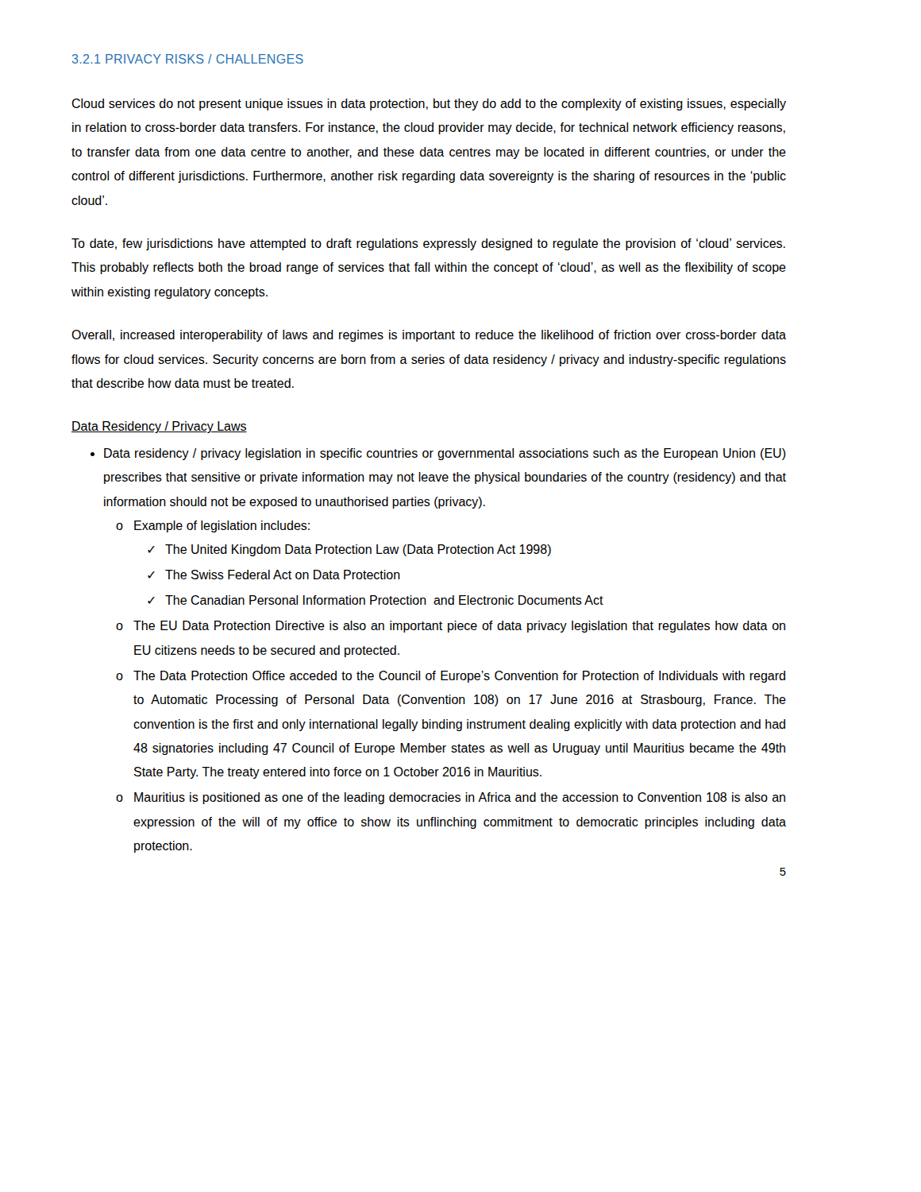3.2.1 PRIVACY RISKS / CHALLENGES
Cloud services do not present unique issues in data protection, but they do add to the complexity of existing issues, especially in relation to cross-border data transfers. For instance, the cloud provider may decide, for technical network efficiency reasons, to transfer data from one data centre to another, and these data centres may be located in different countries, or under the control of different jurisdictions. Furthermore, another risk regarding data sovereignty is the sharing of resources in the ‘public cloud’.
To date, few jurisdictions have attempted to draft regulations expressly designed to regulate the provision of ‘cloud’ services. This probably reflects both the broad range of services that fall within the concept of ‘cloud’, as well as the flexibility of scope within existing regulatory concepts.
Overall, increased interoperability of laws and regimes is important to reduce the likelihood of friction over cross-border data flows for cloud services. Security concerns are born from a series of data residency / privacy and industry-specific regulations that describe how data must be treated.
Data Residency / Privacy Laws
Data residency / privacy legislation in specific countries or governmental associations such as the European Union (EU) prescribes that sensitive or private information may not leave the physical boundaries of the country (residency) and that information should not be exposed to unauthorised parties (privacy).
Example of legislation includes:
The United Kingdom Data Protection Law (Data Protection Act 1998)
The Swiss Federal Act on Data Protection
The Canadian Personal Information Protection and Electronic Documents Act
The EU Data Protection Directive is also an important piece of data privacy legislation that regulates how data on EU citizens needs to be secured and protected.
The Data Protection Office acceded to the Council of Europe’s Convention for Protection of Individuals with regard to Automatic Processing of Personal Data (Convention 108) on 17 June 2016 at Strasbourg, France. The convention is the first and only international legally binding instrument dealing explicitly with data protection and had 48 signatories including 47 Council of Europe Member states as well as Uruguay until Mauritius became the 49th State Party. The treaty entered into force on 1 October 2016 in Mauritius.
Mauritius is positioned as one of the leading democracies in Africa and the accession to Convention 108 is also an expression of the will of my office to show its unflinching commitment to democratic principles including data protection.
5